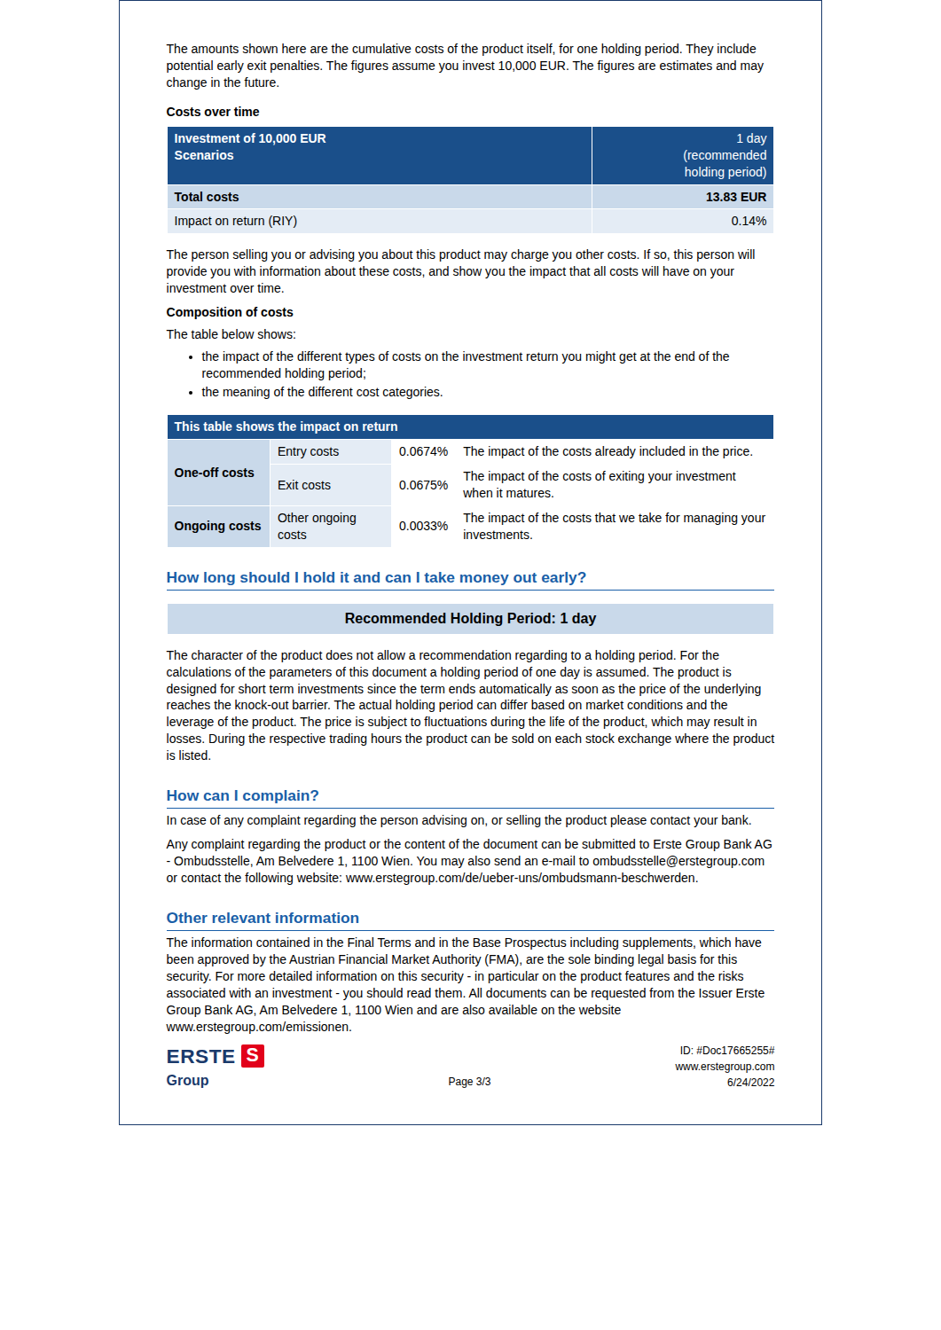The amounts shown here are the cumulative costs of the product itself, for one holding period. They include potential early exit penalties. The figures assume you invest 10,000 EUR. The figures are estimates and may change in the future.
Costs over time
| Investment of 10,000 EUR Scenarios | 1 day (recommended holding period) |
| Total costs | 13.83 EUR |
| Impact on return (RIY) | 0.14% |
The person selling you or advising you about this product may charge you other costs. If so, this person will provide you with information about these costs, and show you the impact that all costs will have on your investment over time.
Composition of costs
The table below shows:
the impact of the different types of costs on the investment return you might get at the end of the recommended holding period;
the meaning of the different cost categories.
| This table shows the impact on return |
| One-off costs | Entry costs | 0.0674% | The impact of the costs already included in the price. |
| Exit costs | 0.0675% | The impact of the costs of exiting your investment when it matures. |
| Ongoing costs | Other ongoing costs | 0.0033% | The impact of the costs that we take for managing your investments. |
How long should I hold it and can I take money out early?
Recommended Holding Period: 1 day
The character of the product does not allow a recommendation regarding to a holding period. For the calculations of the parameters of this document a holding period of one day is assumed. The product is designed for short term investments since the term ends automatically as soon as the price of the underlying reaches the knock-out barrier. The actual holding period can differ based on market conditions and the leverage of the product. The price is subject to fluctuations during the life of the product, which may result in losses. During the respective trading hours the product can be sold on each stock exchange where the product is listed.
How can I complain?
In case of any complaint regarding the person advising on, or selling the product please contact your bank.
Any complaint regarding the product or the content of the document can be submitted to Erste Group Bank AG - Ombudsstelle, Am Belvedere 1, 1100 Wien. You may also send an e-mail to ombudsstelle@erstegroup.com or contact the following website: www.erstegroup.com/de/ueber-uns/ombudsmann-beschwerden.
Other relevant information
The information contained in the Final Terms and in the Base Prospectus including supplements, which have been approved by the Austrian Financial Market Authority (FMA), are the sole binding legal basis for this security. For more detailed information on this security - in particular on the product features and the risks associated with an investment - you should read them. All documents can be requested from the Issuer Erste Group Bank AG, Am Belvedere 1, 1100 Wien and are also available on the website www.erstegroup.com/emissionen.
ERSTE
Group
Page 3/3
ID: #Doc17665255#
www.erstegroup.com
6/24/2022